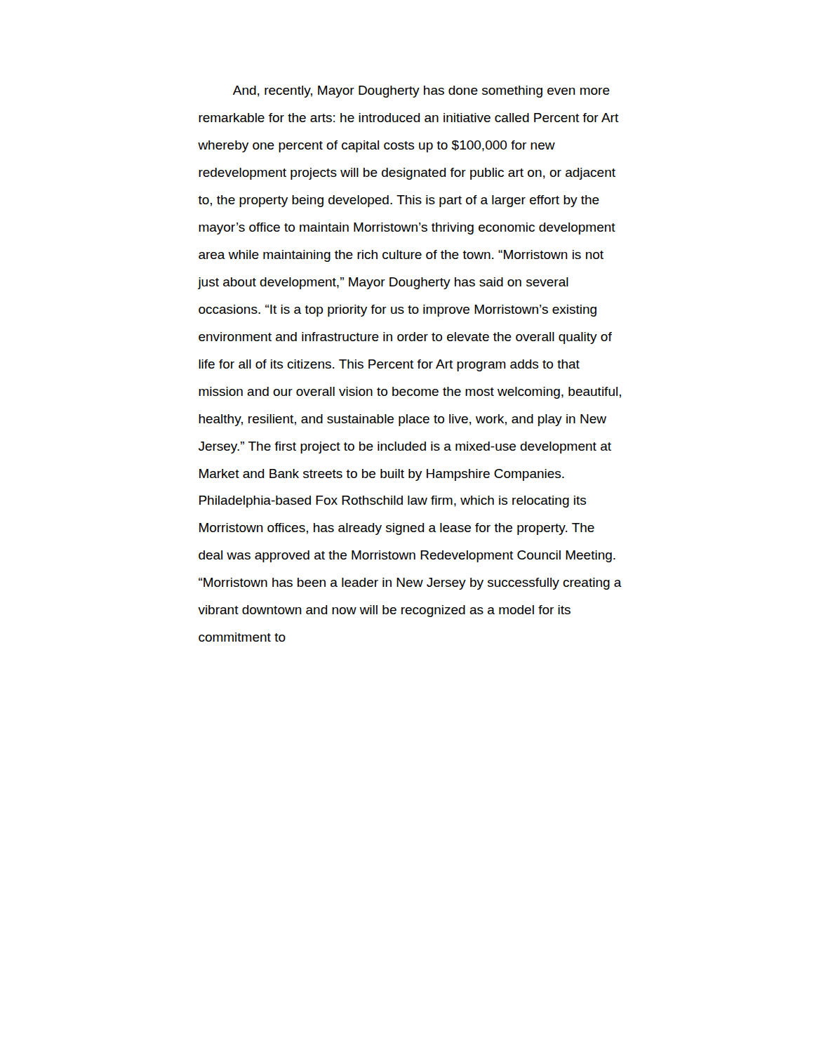And, recently, Mayor Dougherty has done something even more remarkable for the arts: he introduced an initiative called Percent for Art whereby one percent of capital costs up to $100,000 for new redevelopment projects will be designated for public art on, or adjacent to, the property being developed. This is part of a larger effort by the mayor’s office to maintain Morristown’s thriving economic development area while maintaining the rich culture of the town. “Morristown is not just about development,” Mayor Dougherty has said on several occasions. “It is a top priority for us to improve Morristown’s existing environment and infrastructure in order to elevate the overall quality of life for all of its citizens. This Percent for Art program adds to that mission and our overall vision to become the most welcoming, beautiful, healthy, resilient, and sustainable place to live, work, and play in New Jersey.” The first project to be included is a mixed-use development at Market and Bank streets to be built by Hampshire Companies. Philadelphia-based Fox Rothschild law firm, which is relocating its Morristown offices, has already signed a lease for the property. The deal was approved at the Morristown Redevelopment Council Meeting. “Morristown has been a leader in New Jersey by successfully creating a vibrant downtown and now will be recognized as a model for its commitment to